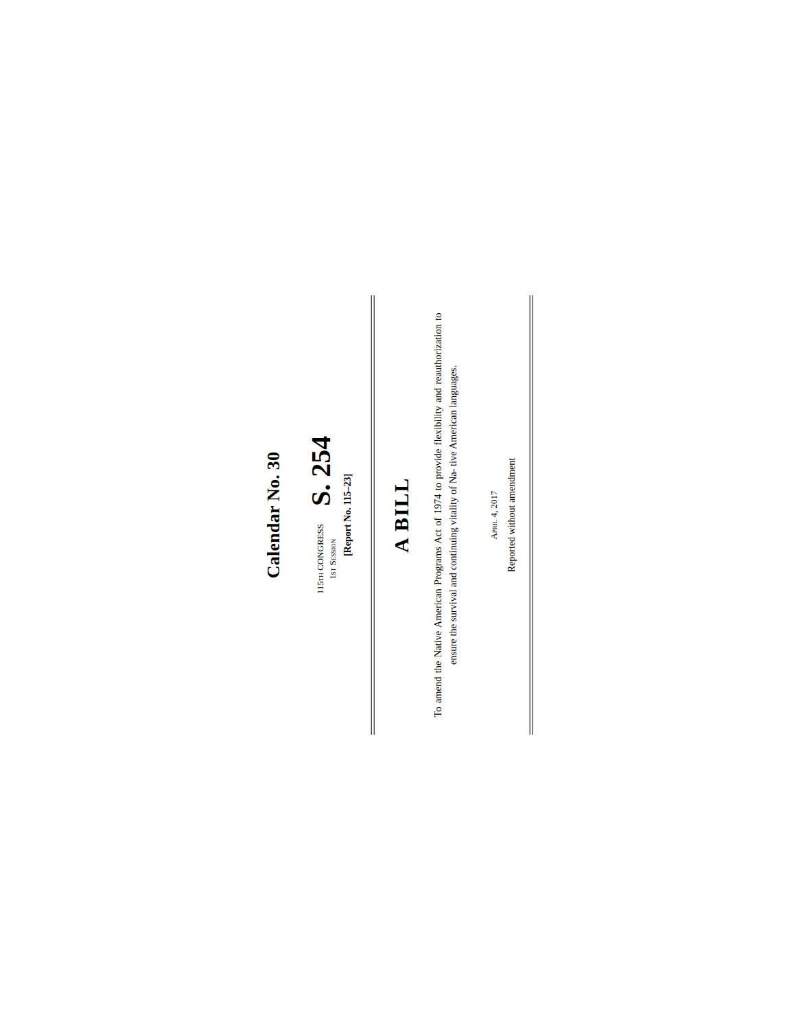Calendar No. 30
115th CONGRESS
1st Session
S. 254
[Report No. 115–23]
A BILL
To amend the Native American Programs Act of 1974 to provide flexibility and reauthorization to ensure the survival and continuing vitality of Na- tive American languages.
April 4, 2017
Reported without amendment